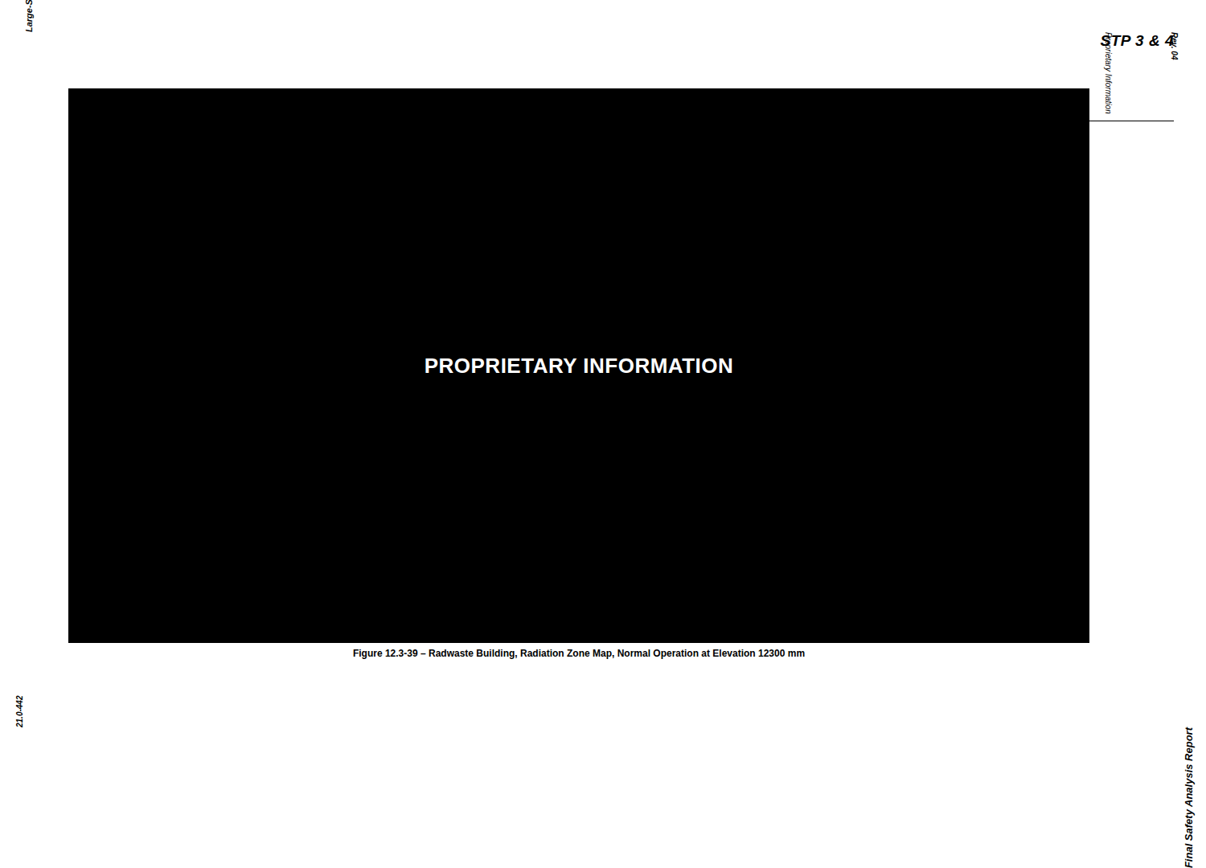STP 3 & 4
Proprietary Information
Rev. 04
Final Safety Analysis Report
Large-Scale Drawings
21.0-442
PROPRIETARY INFORMATION
Figure 12.3-39 – Radwaste Building, Radiation Zone Map, Normal Operation at Elevation 12300 mm